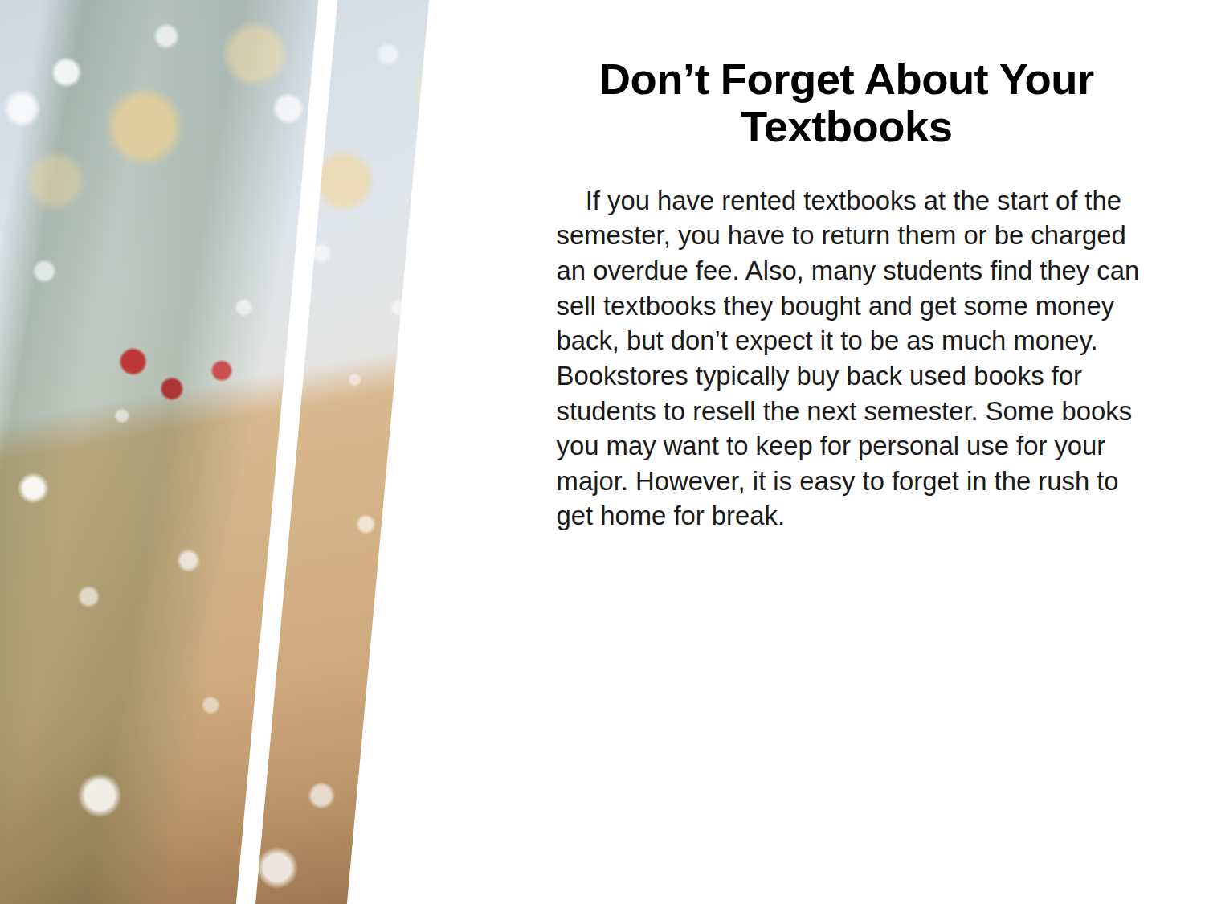Don’t Forget About Your Textbooks
If you have rented textbooks at the start of the semester, you have to return them or be charged an overdue fee. Also, many students find they can sell textbooks they bought and get some money back, but don’t expect it to be as much money. Bookstores typically buy back used books for students to resell the next semester. Some books you may want to keep for personal use for your major. However, it is easy to forget in the rush to get home for break.